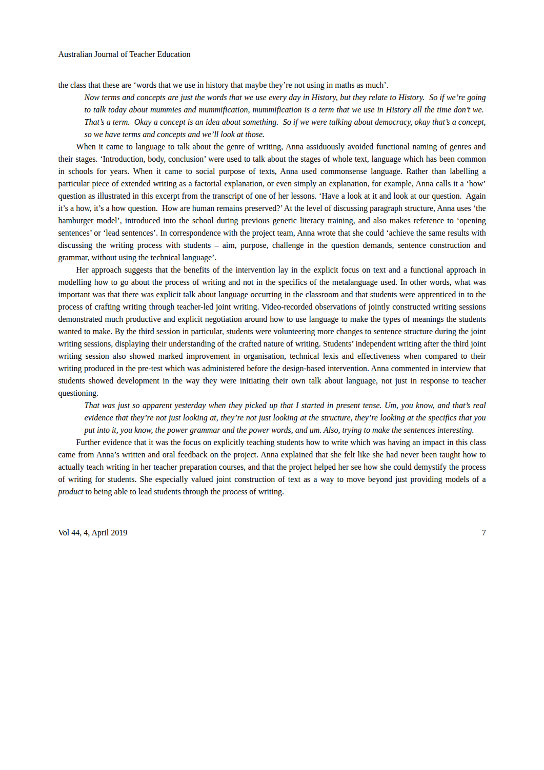Australian Journal of Teacher Education
the class that these are ‘words that we use in history that maybe they’re not using in maths as much’.
Now terms and concepts are just the words that we use every day in History, but they relate to History. So if we’re going to talk today about mummies and mummification, mummification is a term that we use in History all the time don’t we. That’s a term. Okay a concept is an idea about something. So if we were talking about democracy, okay that’s a concept, so we have terms and concepts and we’ll look at those.
When it came to language to talk about the genre of writing, Anna assiduously avoided functional naming of genres and their stages. ‘Introduction, body, conclusion’ were used to talk about the stages of whole text, language which has been common in schools for years. When it came to social purpose of texts, Anna used commonsense language. Rather than labelling a particular piece of extended writing as a factorial explanation, or even simply an explanation, for example, Anna calls it a ‘how’ question as illustrated in this excerpt from the transcript of one of her lessons. ‘Have a look at it and look at our question. Again it’s a how, it’s a how question. How are human remains preserved?’ At the level of discussing paragraph structure, Anna uses ‘the hamburger model’, introduced into the school during previous generic literacy training, and also makes reference to ‘opening sentences’ or ‘lead sentences’. In correspondence with the project team, Anna wrote that she could ‘achieve the same results with discussing the writing process with students – aim, purpose, challenge in the question demands, sentence construction and grammar, without using the technical language’.
Her approach suggests that the benefits of the intervention lay in the explicit focus on text and a functional approach in modelling how to go about the process of writing and not in the specifics of the metalanguage used. In other words, what was important was that there was explicit talk about language occurring in the classroom and that students were apprenticed in to the process of crafting writing through teacher-led joint writing. Video-recorded observations of jointly constructed writing sessions demonstrated much productive and explicit negotiation around how to use language to make the types of meanings the students wanted to make. By the third session in particular, students were volunteering more changes to sentence structure during the joint writing sessions, displaying their understanding of the crafted nature of writing. Students’ independent writing after the third joint writing session also showed marked improvement in organisation, technical lexis and effectiveness when compared to their writing produced in the pre-test which was administered before the design-based intervention. Anna commented in interview that students showed development in the way they were initiating their own talk about language, not just in response to teacher questioning.
That was just so apparent yesterday when they picked up that I started in present tense. Um, you know, and that’s real evidence that they’re not just looking at, they’re not just looking at the structure, they’re looking at the specifics that you put into it, you know, the power grammar and the power words, and um. Also, trying to make the sentences interesting.
Further evidence that it was the focus on explicitly teaching students how to write which was having an impact in this class came from Anna’s written and oral feedback on the project. Anna explained that she felt like she had never been taught how to actually teach writing in her teacher preparation courses, and that the project helped her see how she could demystify the process of writing for students. She especially valued joint construction of text as a way to move beyond just providing models of a product to being able to lead students through the process of writing.
Vol 44, 4, April 2019 7